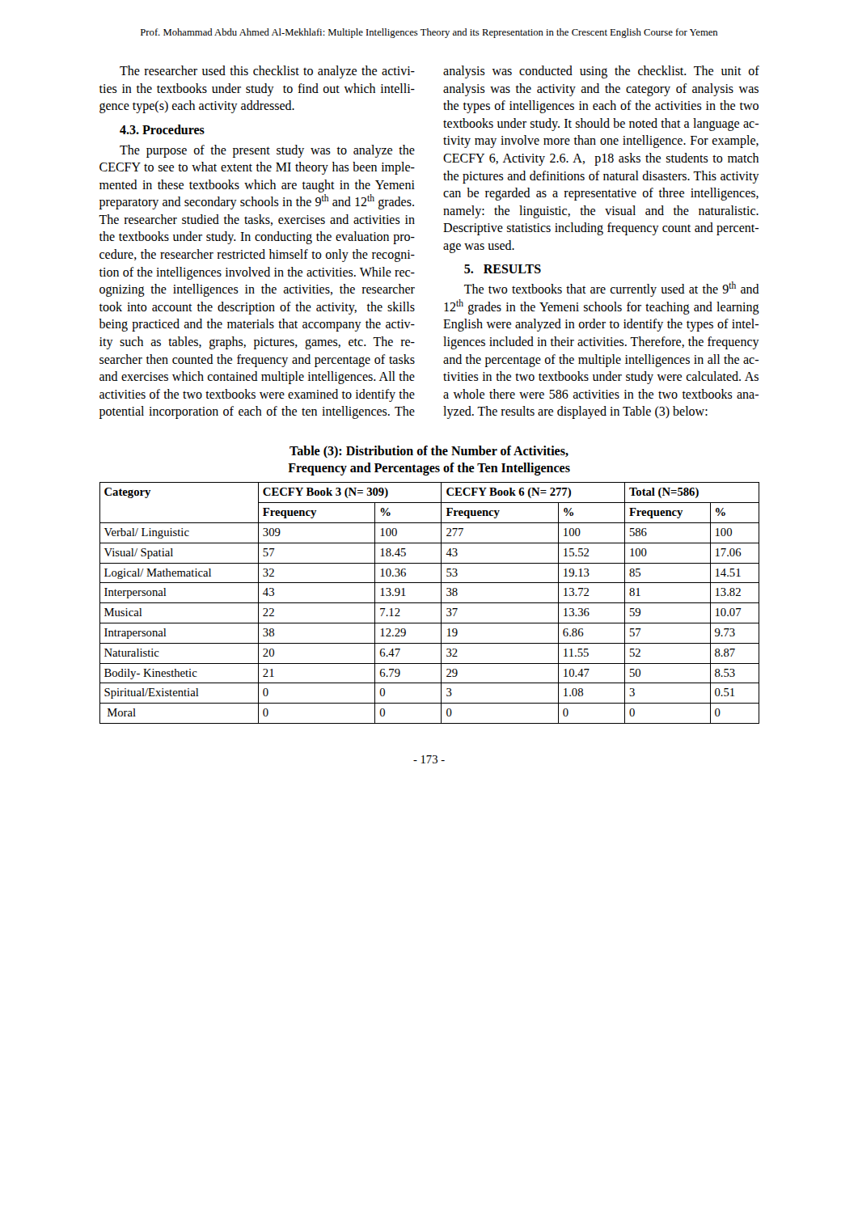Prof. Mohammad Abdu Ahmed Al-Mekhlafi: Multiple Intelligences Theory and its Representation in the Crescent English Course for Yemen
The researcher used this checklist to analyze the activities in the textbooks under study to find out which intelligence type(s) each activity addressed.
4.3. Procedures
The purpose of the present study was to analyze the CECFY to see to what extent the MI theory has been implemented in these textbooks which are taught in the Yemeni preparatory and secondary schools in the 9th and 12th grades. The researcher studied the tasks, exercises and activities in the textbooks under study. In conducting the evaluation procedure, the researcher restricted himself to only the recognition of the intelligences involved in the activities. While recognizing the intelligences in the activities, the researcher took into account the description of the activity, the skills being practiced and the materials that accompany the activity such as tables, graphs, pictures, games, etc. The researcher then counted the frequency and percentage of tasks and exercises which contained multiple intelligences. All the activities of the two textbooks were examined to identify the potential incorporation of each of the ten intelligences. The analysis was conducted using the checklist. The unit of analysis was the activity and the category of analysis was the types of intelligences in each of the activities in the two textbooks under study. It should be noted that a language activity may involve more than one intelligence. For example, CECFY 6, Activity 2.6. A, p18 asks the students to match the pictures and definitions of natural disasters. This activity can be regarded as a representative of three intelligences, namely: the linguistic, the visual and the naturalistic. Descriptive statistics including frequency count and percentage was used.
5. RESULTS
The two textbooks that are currently used at the 9th and 12th grades in the Yemeni schools for teaching and learning English were analyzed in order to identify the types of intelligences included in their activities. Therefore, the frequency and the percentage of the multiple intelligences in all the activities in the two textbooks under study were calculated. As a whole there were 586 activities in the two textbooks analyzed. The results are displayed in Table (3) below:
Table (3): Distribution of the Number of Activities,
Frequency and Percentages of the Ten Intelligences
| Category | CECFY Book 3 (N= 309) | CECFY Book 6 (N= 277) | Total (N=586) |
| --- | --- | --- | --- |
| Frequency | % | Frequency | % | Frequency | % |
| Verbal/ Linguistic | 309 | 100 | 277 | 100 | 586 | 100 |
| Visual/ Spatial | 57 | 18.45 | 43 | 15.52 | 100 | 17.06 |
| Logical/ Mathematical | 32 | 10.36 | 53 | 19.13 | 85 | 14.51 |
| Interpersonal | 43 | 13.91 | 38 | 13.72 | 81 | 13.82 |
| Musical | 22 | 7.12 | 37 | 13.36 | 59 | 10.07 |
| Intrapersonal | 38 | 12.29 | 19 | 6.86 | 57 | 9.73 |
| Naturalistic | 20 | 6.47 | 32 | 11.55 | 52 | 8.87 |
| Bodily- Kinesthetic | 21 | 6.79 | 29 | 10.47 | 50 | 8.53 |
| Spiritual/Existential | 0 | 0 | 3 | 1.08 | 3 | 0.51 |
| Moral | 0 | 0 | 0 | 0 | 0 | 0 |
- 173 -